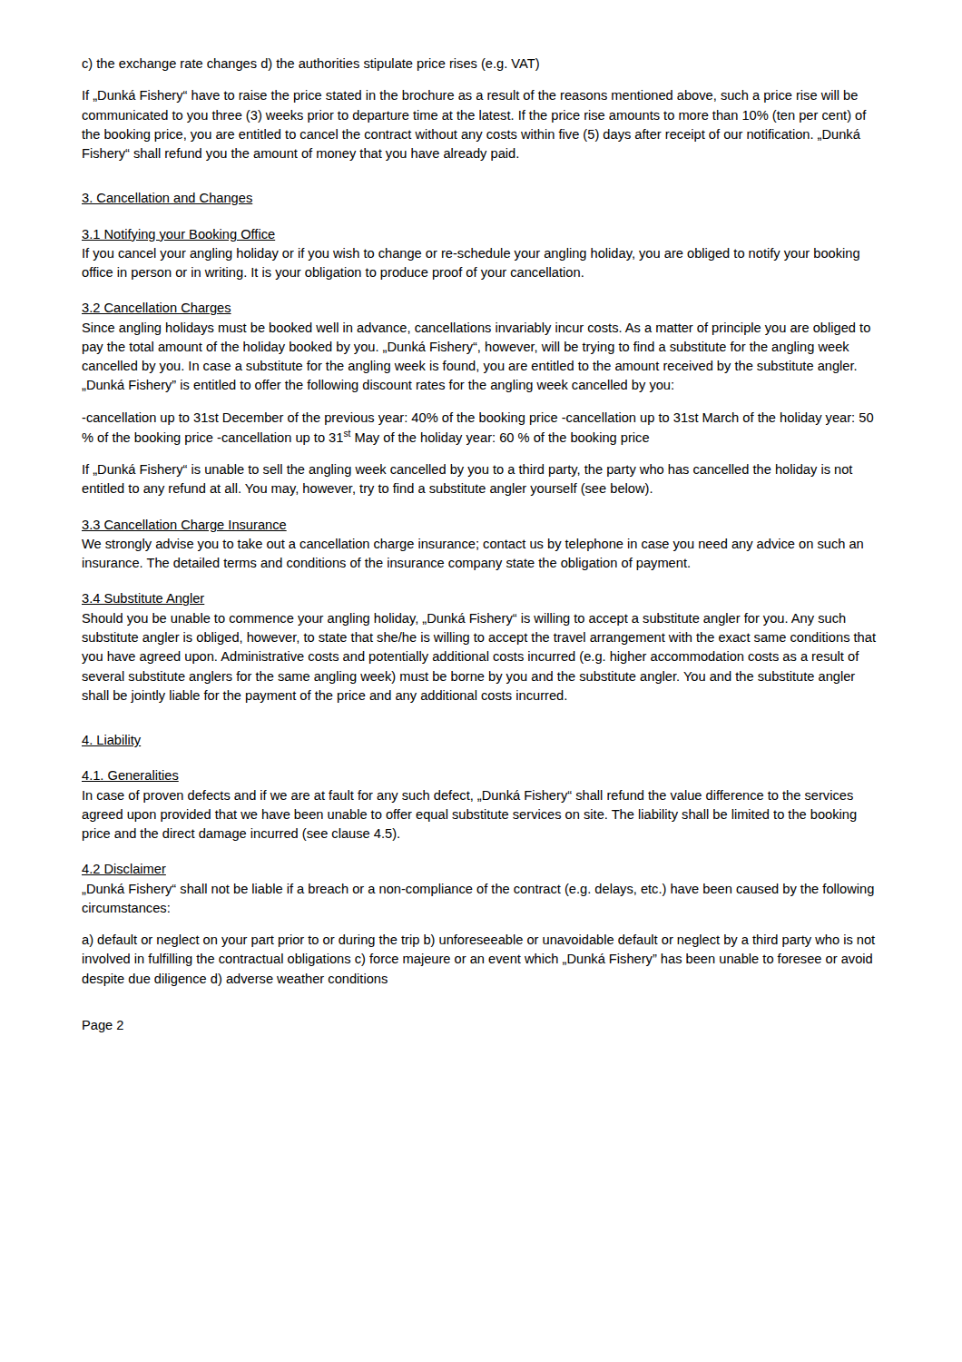c) the exchange rate changes d) the authorities stipulate price rises (e.g. VAT)
If „Dunká Fishery“ have to raise the price stated in the brochure as a result of the reasons mentioned above, such a price rise will be communicated to you three (3) weeks prior to departure time at the latest. If the price rise amounts to more than 10% (ten per cent) of the booking price, you are entitled to cancel the contract without any costs within five (5) days after receipt of our notification. „Dunká Fishery“ shall refund you the amount of money that you have already paid.
3. Cancellation and Changes
3.1 Notifying your Booking Office
If you cancel your angling holiday or if you wish to change or re-schedule your angling holiday, you are obliged to notify your booking office in person or in writing. It is your obligation to produce proof of your cancellation.
3.2 Cancellation Charges
Since angling holidays must be booked well in advance, cancellations invariably incur costs. As a matter of principle you are obliged to pay the total amount of the holiday booked by you. „Dunká Fishery“, however, will be trying to find a substitute for the angling week cancelled by you. In case a substitute for the angling week is found, you are entitled to the amount received by the substitute angler. „Dunká Fishery” is entitled to offer the following discount rates for the angling week cancelled by you:
-cancellation up to 31st December of the previous year: 40% of the booking price -cancellation up to 31st March of the holiday year: 50 % of the booking price -cancellation up to 31st May of the holiday year: 60 % of the booking price
If „Dunká Fishery“ is unable to sell the angling week cancelled by you to a third party, the party who has cancelled the holiday is not entitled to any refund at all. You may, however, try to find a substitute angler yourself (see below).
3.3 Cancellation Charge Insurance
We strongly advise you to take out a cancellation charge insurance; contact us by telephone in case you need any advice on such an insurance. The detailed terms and conditions of the insurance company state the obligation of payment.
3.4 Substitute Angler
Should you be unable to commence your angling holiday, „Dunká Fishery“ is willing to accept a substitute angler for you. Any such substitute angler is obliged, however, to state that she/he is willing to accept the travel arrangement with the exact same conditions that you have agreed upon. Administrative costs and potentially additional costs incurred (e.g. higher accommodation costs as a result of several substitute anglers for the same angling week) must be borne by you and the substitute angler. You and the substitute angler shall be jointly liable for the payment of the price and any additional costs incurred.
4. Liability
4.1. Generalities
In case of proven defects and if we are at fault for any such defect, „Dunká Fishery“ shall refund the value difference to the services agreed upon provided that we have been unable to offer equal substitute services on site. The liability shall be limited to the booking price and the direct damage incurred (see clause 4.5).
4.2 Disclaimer
„Dunká Fishery“ shall not be liable if a breach or a non-compliance of the contract (e.g. delays, etc.) have been caused by the following circumstances:
a) default or neglect on your part prior to or during the trip b) unforeseeable or unavoidable default or neglect by a third party who is not involved in fulfilling the contractual obligations c) force majeure or an event which „Dunká Fishery” has been unable to foresee or avoid despite due diligence d) adverse weather conditions
Page 2